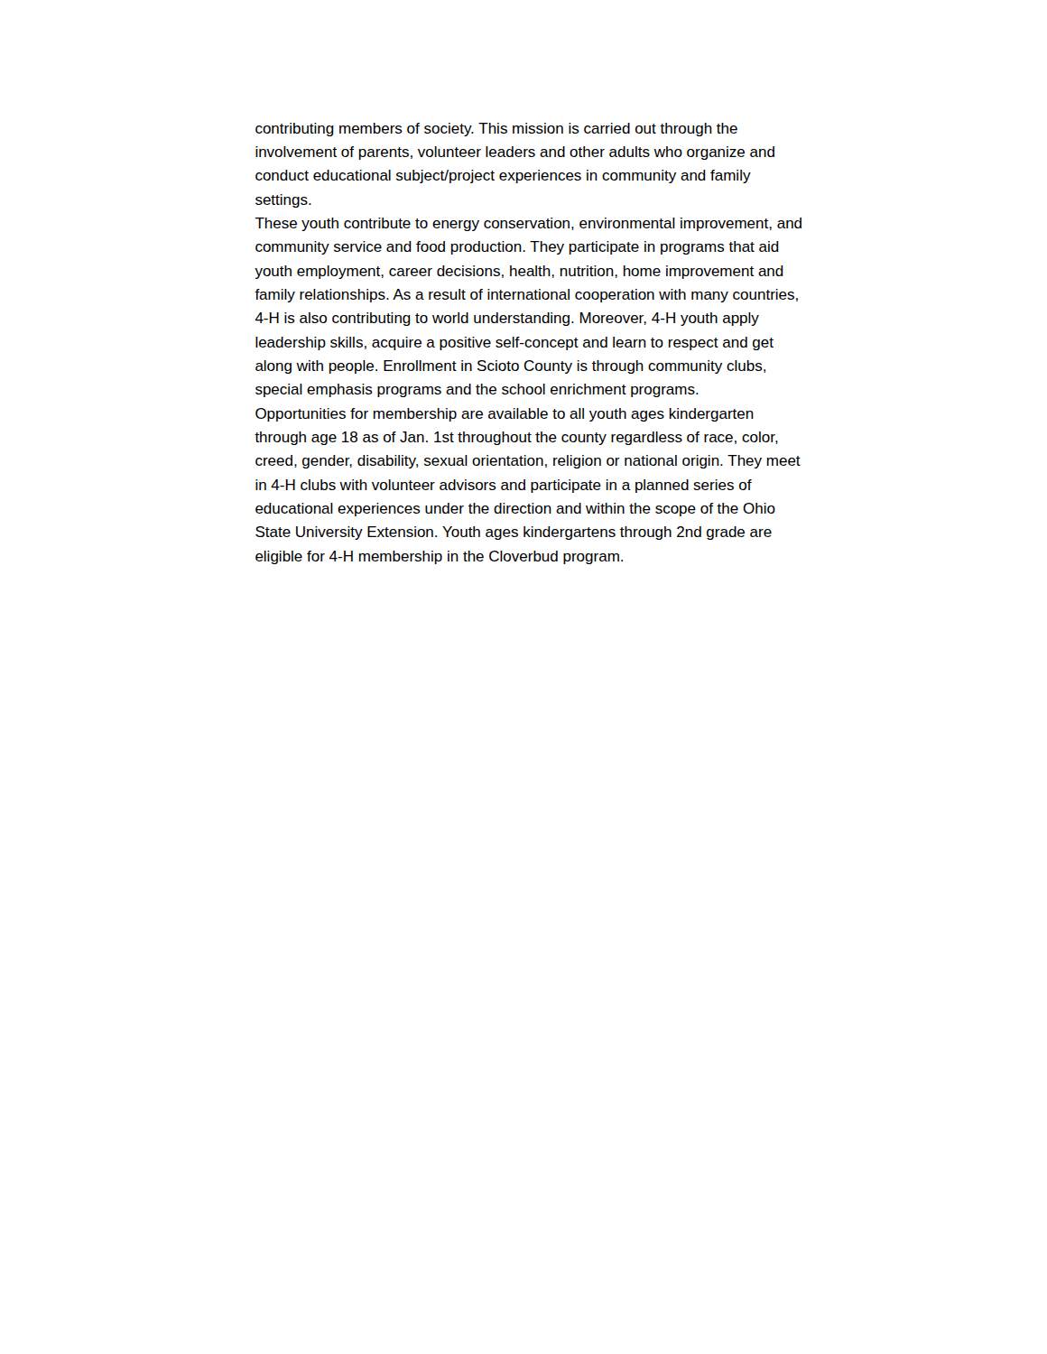contributing members of society. This mission is carried out through the involvement of parents, volunteer leaders and other adults who organize and conduct educational subject/project experiences in community and family settings.
These youth contribute to energy conservation, environmental improvement, and community service and food production. They participate in programs that aid youth employment, career decisions, health, nutrition, home improvement and family relationships. As a result of international cooperation with many countries, 4-H is also contributing to world understanding. Moreover, 4-H youth apply leadership skills, acquire a positive self-concept and learn to respect and get along with people. Enrollment in Scioto County is through community clubs, special emphasis programs and the school enrichment programs.
Opportunities for membership are available to all youth ages kindergarten through age 18 as of Jan. 1st throughout the county regardless of race, color, creed, gender, disability, sexual orientation, religion or national origin. They meet in 4-H clubs with volunteer advisors and participate in a planned series of educational experiences under the direction and within the scope of the Ohio State University Extension. Youth ages kindergartens through 2nd grade are eligible for 4-H membership in the Cloverbud program.